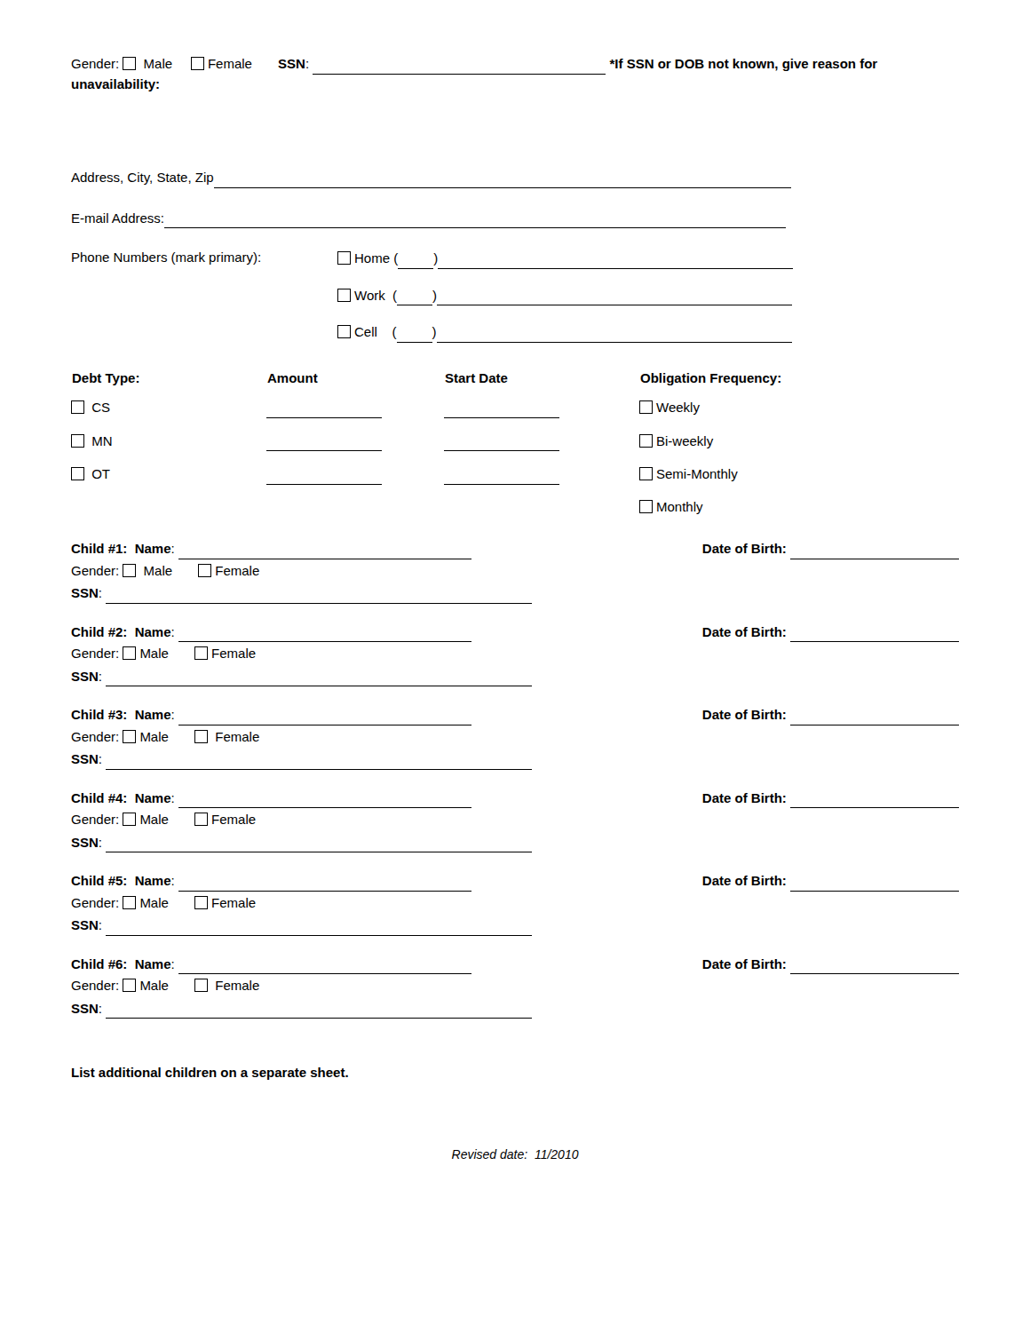Gender: Male Female SSN: *If SSN or DOB not known, give reason for unavailability:
Address, City, State, Zip
E-mail Address:
Phone Numbers (mark primary):
Home ( )
Work ( )
Cell ( )
| Debt Type: | Amount | Start Date | Obligation Frequency: |
| --- | --- | --- | --- |
| CS | | | Weekly |
| MN | | | Bi-weekly |
| OT | | | Semi-Monthly |
| | | | Monthly |
Child #1: Name:
Date of Birth:
Gender: Male Female
SSN:
Child #2: Name:
Date of Birth:
Gender: Male Female
SSN:
Child #3: Name:
Date of Birth:
Gender: Male Female
SSN:
Child #4: Name:
Date of Birth:
Gender: Male Female
SSN:
Child #5: Name:
Date of Birth:
Gender: Male Female
SSN:
Child #6: Name:
Date of Birth:
Gender: Male Female
SSN:
List additional children on a separate sheet.
Revised date: 11/2010